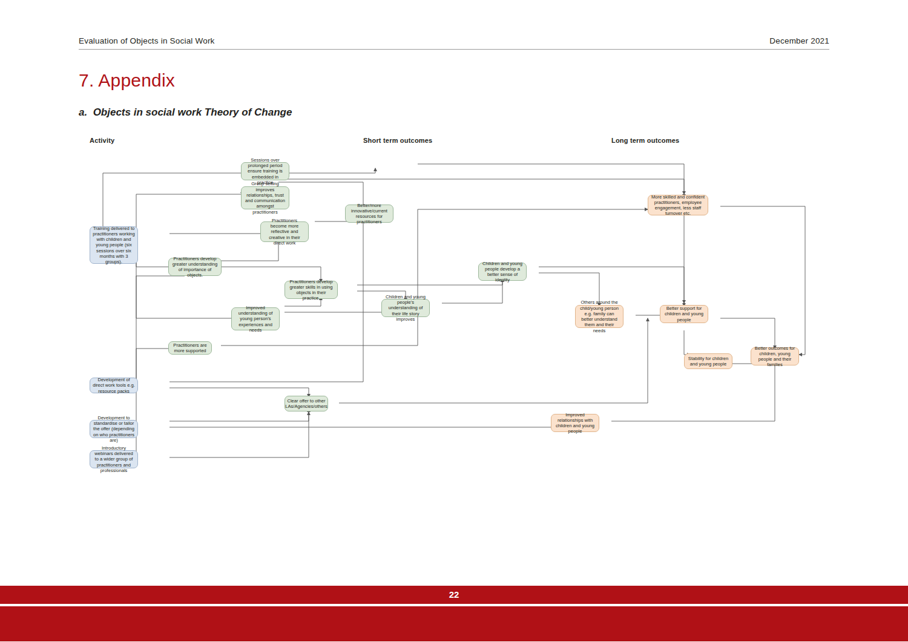Evaluation of Objects in Social Work
December 2021
7. Appendix
a. Objects in social work Theory of Change
Activity
Short term outcomes
Long term outcomes
Training delivered to practitioners working with children and young people (six sessions over six months with 3 groups).
Sessions over prolonged period ensure training is embedded in practice
Group setting improves relationships, trust and communication amongst practitioners
Practitioners become more reflective and creative in their direct work
Practitioners develop greater understanding of importance of objects.
Practitioners develop greater skills in using objects in their practice.
Improved understanding of young person's experiences and needs
Better/more innovative/current resources for practitioners
Children and young people's understanding of their life story improves
Children and young people develop a better sense of identity
Others around the child/young person e.g. family can better understand them and their needs
More skilled and confident practitioners, employee engagement, less staff turnover etc.
Better support for children and young people
Stability for children and young people
Better outcomes for children, young people and their families
Practitioners are more supported
Development of direct work tools e.g. resource packs
Clear offer to other LAs/Agencies/others
Development to standardise or tailor the offer (depending on who practitioners are)
Improved relationships with children and young people
Introductory webinars delivered to a wider group of practitioners and professionals
22